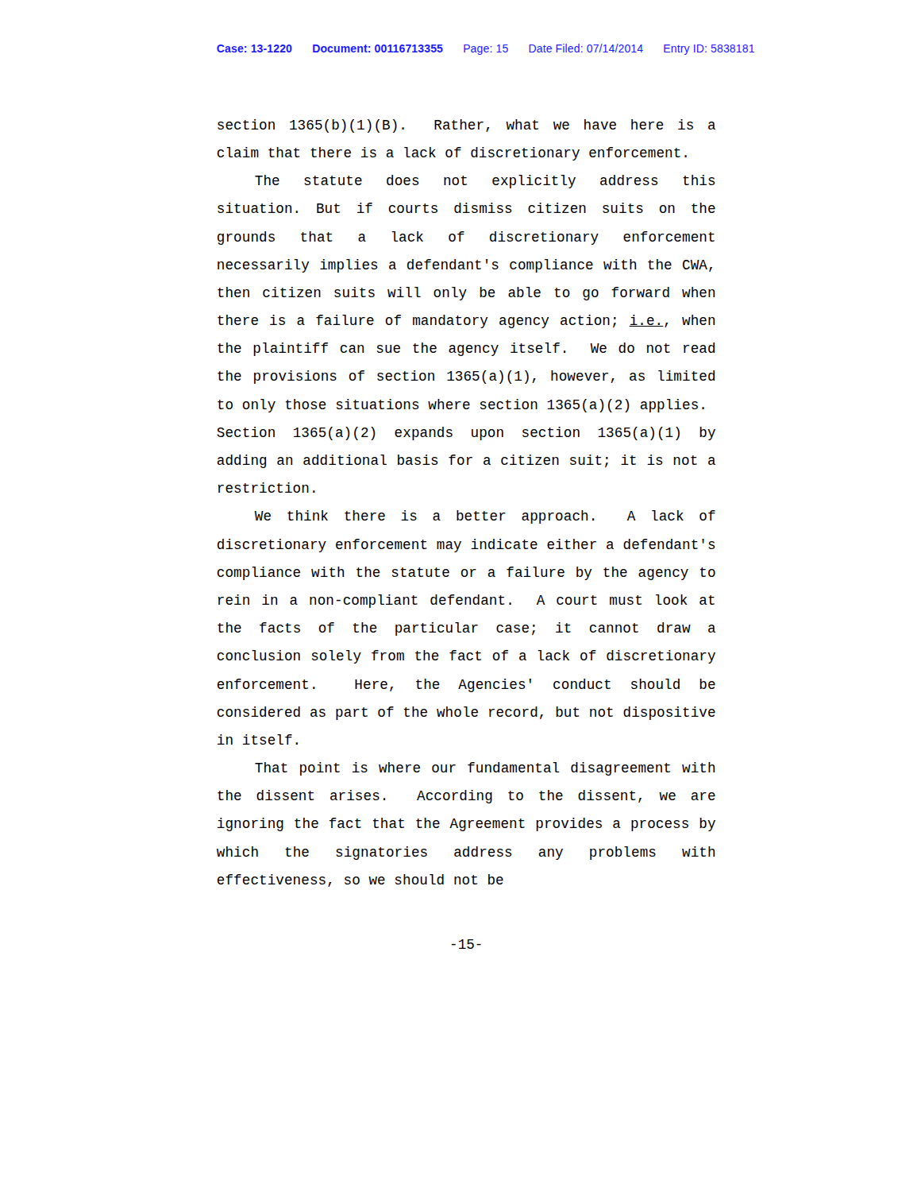Case: 13-1220 Document: 00116713355 Page: 15 Date Filed: 07/14/2014 Entry ID: 5838181
section 1365(b)(1)(B). Rather, what we have here is a claim that there is a lack of discretionary enforcement.
The statute does not explicitly address this situation. But if courts dismiss citizen suits on the grounds that a lack of discretionary enforcement necessarily implies a defendant's compliance with the CWA, then citizen suits will only be able to go forward when there is a failure of mandatory agency action; i.e., when the plaintiff can sue the agency itself. We do not read the provisions of section 1365(a)(1), however, as limited to only those situations where section 1365(a)(2) applies. Section 1365(a)(2) expands upon section 1365(a)(1) by adding an additional basis for a citizen suit; it is not a restriction.
We think there is a better approach. A lack of discretionary enforcement may indicate either a defendant's compliance with the statute or a failure by the agency to rein in a non-compliant defendant. A court must look at the facts of the particular case; it cannot draw a conclusion solely from the fact of a lack of discretionary enforcement. Here, the Agencies' conduct should be considered as part of the whole record, but not dispositive in itself.
That point is where our fundamental disagreement with the dissent arises. According to the dissent, we are ignoring the fact that the Agreement provides a process by which the signatories address any problems with effectiveness, so we should not be
-15-